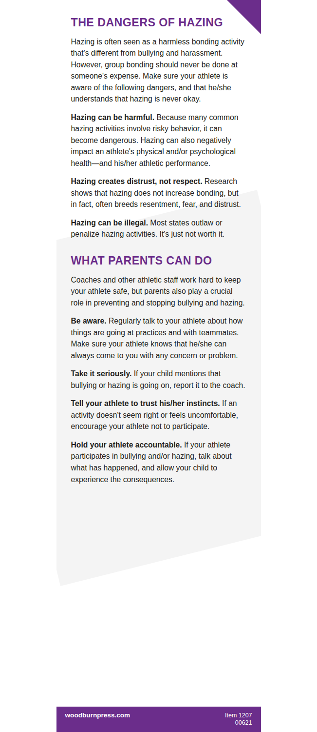The Dangers of Hazing
Hazing is often seen as a harmless bonding activity that's different from bullying and harassment. However, group bonding should never be done at someone's expense. Make sure your athlete is aware of the following dangers, and that he/she understands that hazing is never okay.
Hazing can be harmful. Because many common hazing activities involve risky behavior, it can become dangerous. Hazing can also negatively impact an athlete's physical and/or psychological health—and his/her athletic performance.
Hazing creates distrust, not respect. Research shows that hazing does not increase bonding, but in fact, often breeds resentment, fear, and distrust.
Hazing can be illegal. Most states outlaw or penalize hazing activities. It's just not worth it.
What Parents Can Do
Coaches and other athletic staff work hard to keep your athlete safe, but parents also play a crucial role in preventing and stopping bullying and hazing.
Be aware. Regularly talk to your athlete about how things are going at practices and with teammates. Make sure your athlete knows that he/she can always come to you with any concern or problem.
Take it seriously. If your child mentions that bullying or hazing is going on, report it to the coach.
Tell your athlete to trust his/her instincts. If an activity doesn't seem right or feels uncomfortable, encourage your athlete not to participate.
Hold your athlete accountable. If your athlete participates in bullying and/or hazing, talk about what has happened, and allow your child to experience the consequences.
woodburnpress.com
Item 1207 00621